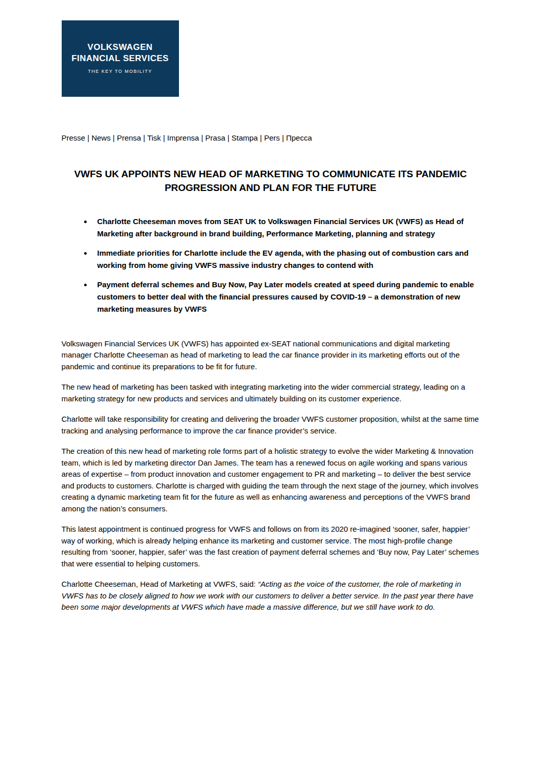VOLKSWAGEN
FINANCIAL SERVICES
THE KEY TO MOBILITY
Presse | News | Prensa | Tisk | Imprensa | Prasa | Stampa | Pers | Пресса
VWFS UK APPOINTS NEW HEAD OF MARKETING TO COMMUNICATE ITS PANDEMIC PROGRESSION AND PLAN FOR THE FUTURE
Charlotte Cheeseman moves from SEAT UK to Volkswagen Financial Services UK (VWFS) as Head of Marketing after background in brand building, Performance Marketing, planning and strategy
Immediate priorities for Charlotte include the EV agenda, with the phasing out of combustion cars and working from home giving VWFS massive industry changes to contend with
Payment deferral schemes and Buy Now, Pay Later models created at speed during pandemic to enable customers to better deal with the financial pressures caused by COVID-19 – a demonstration of new marketing measures by VWFS
Volkswagen Financial Services UK (VWFS) has appointed ex-SEAT national communications and digital marketing manager Charlotte Cheeseman as head of marketing to lead the car finance provider in its marketing efforts out of the pandemic and continue its preparations to be fit for future.
The new head of marketing has been tasked with integrating marketing into the wider commercial strategy, leading on a marketing strategy for new products and services and ultimately building on its customer experience.
Charlotte will take responsibility for creating and delivering the broader VWFS customer proposition, whilst at the same time tracking and analysing performance to improve the car finance provider’s service.
The creation of this new head of marketing role forms part of a holistic strategy to evolve the wider Marketing & Innovation team, which is led by marketing director Dan James. The team has a renewed focus on agile working and spans various areas of expertise – from product innovation and customer engagement to PR and marketing – to deliver the best service and products to customers. Charlotte is charged with guiding the team through the next stage of the journey, which involves creating a dynamic marketing team fit for the future as well as enhancing awareness and perceptions of the VWFS brand among the nation’s consumers.
This latest appointment is continued progress for VWFS and follows on from its 2020 re-imagined ‘sooner, safer, happier’ way of working, which is already helping enhance its marketing and customer service. The most high-profile change resulting from ‘sooner, happier, safer’ was the fast creation of payment deferral schemes and ‘Buy now, Pay Later’ schemes that were essential to helping customers.
Charlotte Cheeseman, Head of Marketing at VWFS, said: “Acting as the voice of the customer, the role of marketing in VWFS has to be closely aligned to how we work with our customers to deliver a better service. In the past year there have been some major developments at VWFS which have made a massive difference, but we still have work to do.